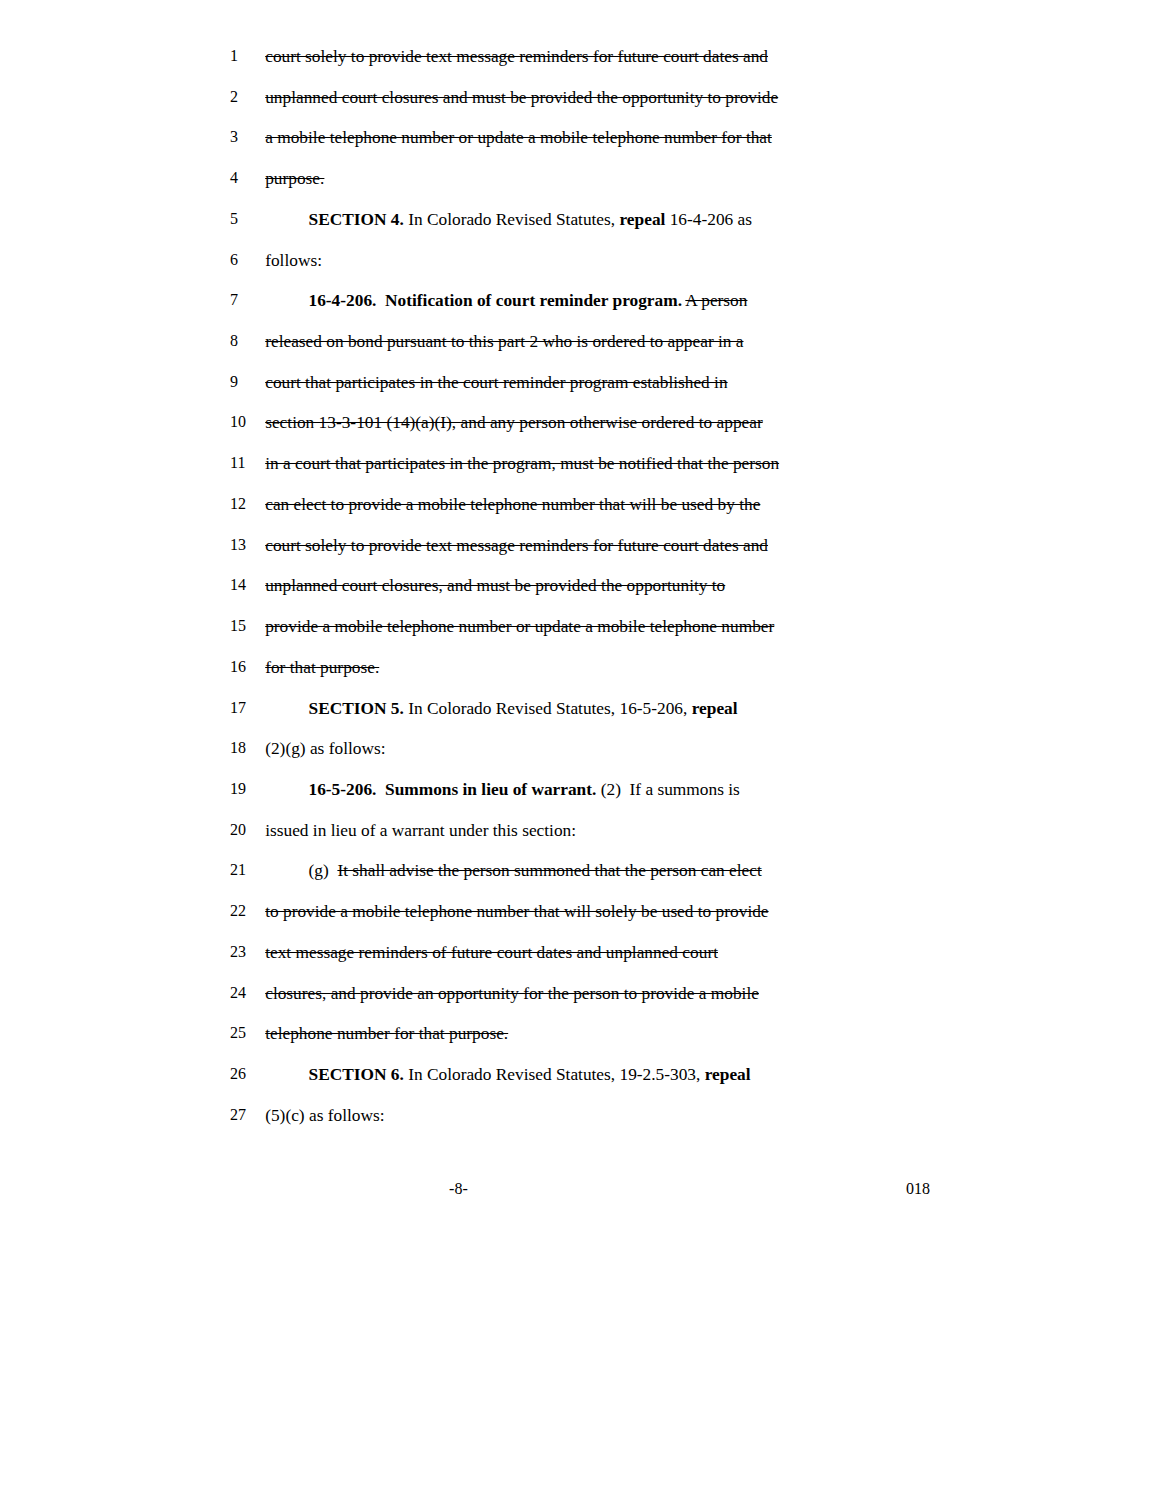1 court solely to provide text message reminders for future court dates and
2 unplanned court closures and must be provided the opportunity to provide
3 a mobile telephone number or update a mobile telephone number for that
4 purpose.
5 SECTION 4. In Colorado Revised Statutes, repeal 16-4-206 as
6 follows:
7 16-4-206. Notification of court reminder program. A person
8 released on bond pursuant to this part 2 who is ordered to appear in a
9 court that participates in the court reminder program established in
10 section 13-3-101 (14)(a)(I), and any person otherwise ordered to appear
11 in a court that participates in the program, must be notified that the person
12 can elect to provide a mobile telephone number that will be used by the
13 court solely to provide text message reminders for future court dates and
14 unplanned court closures, and must be provided the opportunity to
15 provide a mobile telephone number or update a mobile telephone number
16 for that purpose.
17 SECTION 5. In Colorado Revised Statutes, 16-5-206, repeal
18 (2)(g) as follows:
19 16-5-206. Summons in lieu of warrant. (2) If a summons is
20 issued in lieu of a warrant under this section:
21 (g) It shall advise the person summoned that the person can elect
22 to provide a mobile telephone number that will solely be used to provide
23 text message reminders of future court dates and unplanned court
24 closures, and provide an opportunity for the person to provide a mobile
25 telephone number for that purpose.
26 SECTION 6. In Colorado Revised Statutes, 19-2.5-303, repeal
27 (5)(c) as follows:
-8- 018